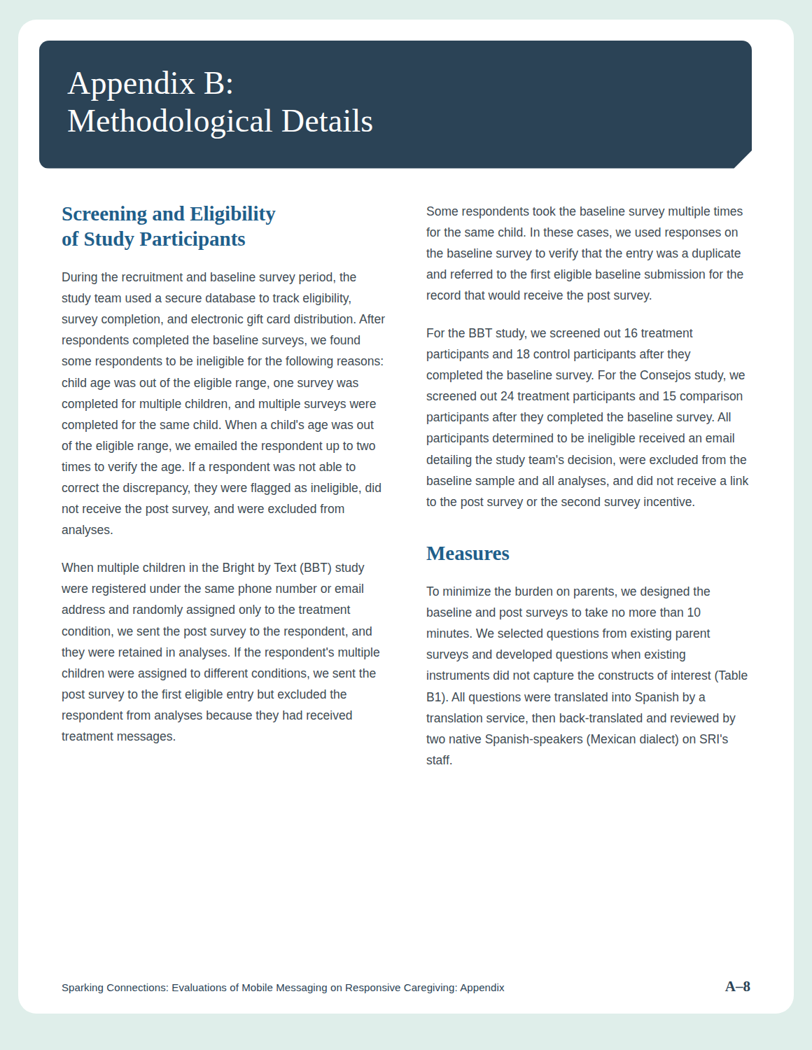Appendix B:
Methodological Details
Screening and Eligibility
of Study Participants
During the recruitment and baseline survey period, the study team used a secure database to track eligibility, survey completion, and electronic gift card distribution. After respondents completed the baseline surveys, we found some respondents to be ineligible for the following reasons: child age was out of the eligible range, one survey was completed for multiple children, and multiple surveys were completed for the same child. When a child's age was out of the eligible range, we emailed the respondent up to two times to verify the age. If a respondent was not able to correct the discrepancy, they were flagged as ineligible, did not receive the post survey, and were excluded from analyses.
When multiple children in the Bright by Text (BBT) study were registered under the same phone number or email address and randomly assigned only to the treatment condition, we sent the post survey to the respondent, and they were retained in analyses. If the respondent's multiple children were assigned to different conditions, we sent the post survey to the first eligible entry but excluded the respondent from analyses because they had received treatment messages.
Some respondents took the baseline survey multiple times for the same child. In these cases, we used responses on the baseline survey to verify that the entry was a duplicate and referred to the first eligible baseline submission for the record that would receive the post survey.
For the BBT study, we screened out 16 treatment participants and 18 control participants after they completed the baseline survey. For the Consejos study, we screened out 24 treatment participants and 15 comparison participants after they completed the baseline survey. All participants determined to be ineligible received an email detailing the study team's decision, were excluded from the baseline sample and all analyses, and did not receive a link to the post survey or the second survey incentive.
Measures
To minimize the burden on parents, we designed the baseline and post surveys to take no more than 10 minutes. We selected questions from existing parent surveys and developed questions when existing instruments did not capture the constructs of interest (Table B1). All questions were translated into Spanish by a translation service, then back-translated and reviewed by two native Spanish-speakers (Mexican dialect) on SRI's staff.
Sparking Connections: Evaluations of Mobile Messaging on Responsive Caregiving: Appendix A–8